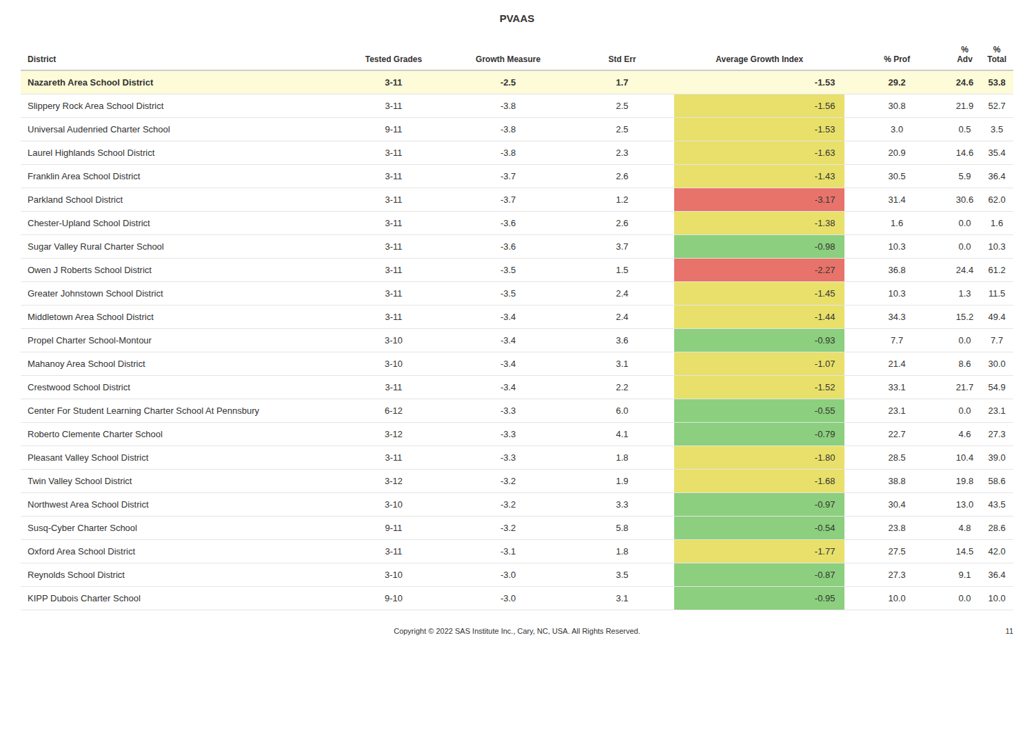PVAAS
| District | Tested Grades | Growth Measure | Std Err | Average Growth Index | % Prof | % Adv | % Total |
| --- | --- | --- | --- | --- | --- | --- | --- |
| Nazareth Area School District | 3-11 | -2.5 | 1.7 | -1.53 | 29.2 | 24.6 | 53.8 |
| Slippery Rock Area School District | 3-11 | -3.8 | 2.5 | -1.56 | 30.8 | 21.9 | 52.7 |
| Universal Audenried Charter School | 9-11 | -3.8 | 2.5 | -1.53 | 3.0 | 0.5 | 3.5 |
| Laurel Highlands School District | 3-11 | -3.8 | 2.3 | -1.63 | 20.9 | 14.6 | 35.4 |
| Franklin Area School District | 3-11 | -3.7 | 2.6 | -1.43 | 30.5 | 5.9 | 36.4 |
| Parkland School District | 3-11 | -3.7 | 1.2 | -3.17 | 31.4 | 30.6 | 62.0 |
| Chester-Upland School District | 3-11 | -3.6 | 2.6 | -1.38 | 1.6 | 0.0 | 1.6 |
| Sugar Valley Rural Charter School | 3-11 | -3.6 | 3.7 | -0.98 | 10.3 | 0.0 | 10.3 |
| Owen J Roberts School District | 3-11 | -3.5 | 1.5 | -2.27 | 36.8 | 24.4 | 61.2 |
| Greater Johnstown School District | 3-11 | -3.5 | 2.4 | -1.45 | 10.3 | 1.3 | 11.5 |
| Middletown Area School District | 3-11 | -3.4 | 2.4 | -1.44 | 34.3 | 15.2 | 49.4 |
| Propel Charter School-Montour | 3-10 | -3.4 | 3.6 | -0.93 | 7.7 | 0.0 | 7.7 |
| Mahanoy Area School District | 3-10 | -3.4 | 3.1 | -1.07 | 21.4 | 8.6 | 30.0 |
| Crestwood School District | 3-11 | -3.4 | 2.2 | -1.52 | 33.1 | 21.7 | 54.9 |
| Center For Student Learning Charter School At Pennsbury | 6-12 | -3.3 | 6.0 | -0.55 | 23.1 | 0.0 | 23.1 |
| Roberto Clemente Charter School | 3-12 | -3.3 | 4.1 | -0.79 | 22.7 | 4.6 | 27.3 |
| Pleasant Valley School District | 3-11 | -3.3 | 1.8 | -1.80 | 28.5 | 10.4 | 39.0 |
| Twin Valley School District | 3-12 | -3.2 | 1.9 | -1.68 | 38.8 | 19.8 | 58.6 |
| Northwest Area School District | 3-10 | -3.2 | 3.3 | -0.97 | 30.4 | 13.0 | 43.5 |
| Susq-Cyber Charter School | 9-11 | -3.2 | 5.8 | -0.54 | 23.8 | 4.8 | 28.6 |
| Oxford Area School District | 3-11 | -3.1 | 1.8 | -1.77 | 27.5 | 14.5 | 42.0 |
| Reynolds School District | 3-10 | -3.0 | 3.5 | -0.87 | 27.3 | 9.1 | 36.4 |
| KIPP Dubois Charter School | 9-10 | -3.0 | 3.1 | -0.95 | 10.0 | 0.0 | 10.0 |
Copyright © 2022 SAS Institute Inc., Cary, NC, USA. All Rights Reserved. 11